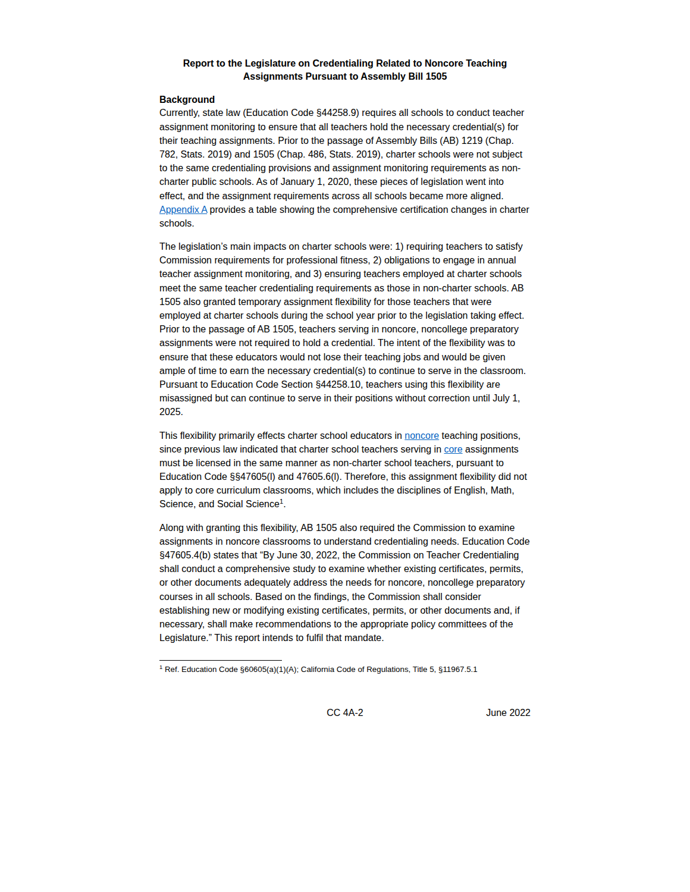Report to the Legislature on Credentialing Related to Noncore Teaching
Assignments Pursuant to Assembly Bill 1505
Background
Currently, state law (Education Code §44258.9) requires all schools to conduct teacher assignment monitoring to ensure that all teachers hold the necessary credential(s) for their teaching assignments. Prior to the passage of Assembly Bills (AB) 1219 (Chap. 782, Stats. 2019) and 1505 (Chap. 486, Stats. 2019), charter schools were not subject to the same credentialing provisions and assignment monitoring requirements as non-charter public schools. As of January 1, 2020, these pieces of legislation went into effect, and the assignment requirements across all schools became more aligned. Appendix A provides a table showing the comprehensive certification changes in charter schools.
The legislation’s main impacts on charter schools were: 1) requiring teachers to satisfy Commission requirements for professional fitness, 2) obligations to engage in annual teacher assignment monitoring, and 3) ensuring teachers employed at charter schools meet the same teacher credentialing requirements as those in non-charter schools. AB 1505 also granted temporary assignment flexibility for those teachers that were employed at charter schools during the school year prior to the legislation taking effect. Prior to the passage of AB 1505, teachers serving in noncore, noncollege preparatory assignments were not required to hold a credential. The intent of the flexibility was to ensure that these educators would not lose their teaching jobs and would be given ample of time to earn the necessary credential(s) to continue to serve in the classroom. Pursuant to Education Code Section §44258.10, teachers using this flexibility are misassigned but can continue to serve in their positions without correction until July 1, 2025.
This flexibility primarily effects charter school educators in noncore teaching positions, since previous law indicated that charter school teachers serving in core assignments must be licensed in the same manner as non-charter school teachers, pursuant to Education Code §§47605(l) and 47605.6(l). Therefore, this assignment flexibility did not apply to core curriculum classrooms, which includes the disciplines of English, Math, Science, and Social Science1.
Along with granting this flexibility, AB 1505 also required the Commission to examine assignments in noncore classrooms to understand credentialing needs. Education Code §47605.4(b) states that “By June 30, 2022, the Commission on Teacher Credentialing shall conduct a comprehensive study to examine whether existing certificates, permits, or other documents adequately address the needs for noncore, noncollege preparatory courses in all schools. Based on the findings, the Commission shall consider establishing new or modifying existing certificates, permits, or other documents and, if necessary, shall make recommendations to the appropriate policy committees of the Legislature.” This report intends to fulfil that mandate.
1 Ref. Education Code §60605(a)(1)(A); California Code of Regulations, Title 5, §11967.5.1
CC 4A-2 June 2022